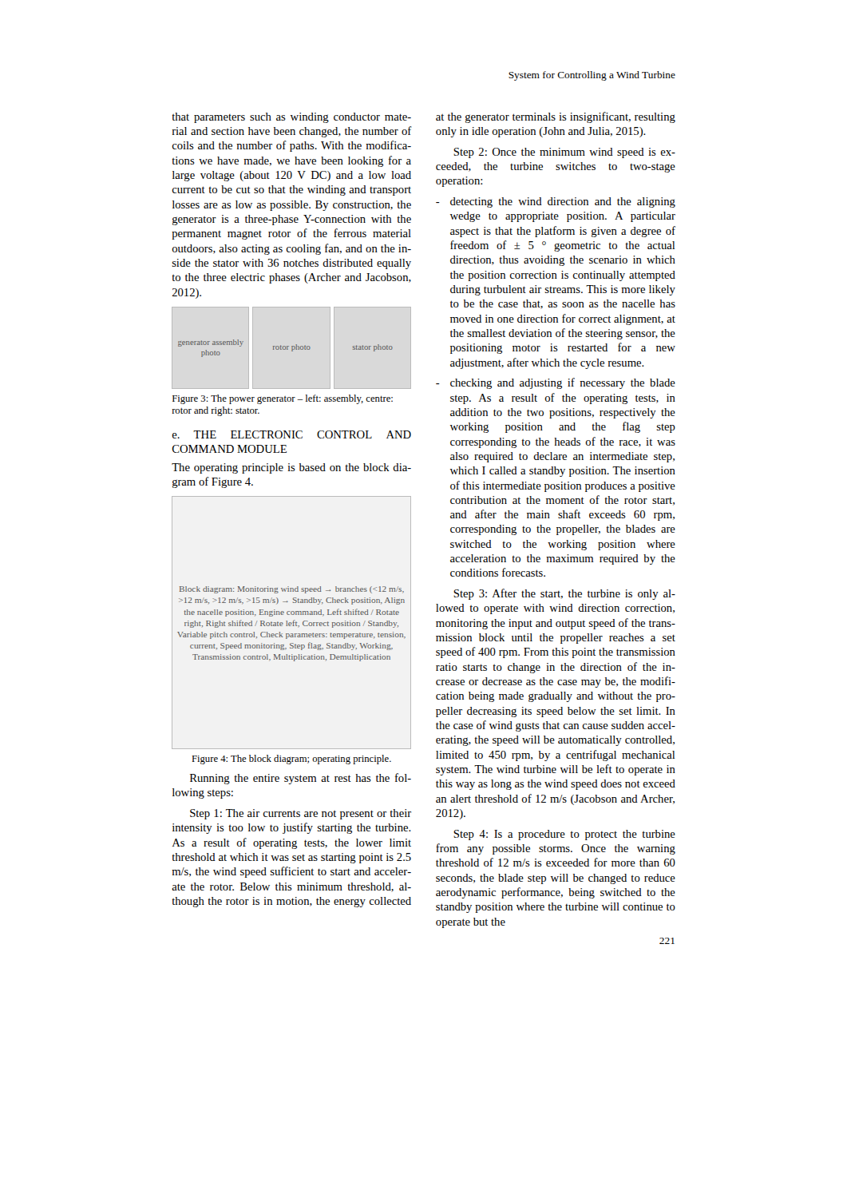System for Controlling a Wind Turbine
that parameters such as winding conductor material and section have been changed, the number of coils and the number of paths. With the modifications we have made, we have been looking for a large voltage (about 120 V DC) and a low load current to be cut so that the winding and transport losses are as low as possible. By construction, the generator is a three-phase Y-connection with the permanent magnet rotor of the ferrous material outdoors, also acting as cooling fan, and on the inside the stator with 36 notches distributed equally to the three electric phases (Archer and Jacobson, 2012).
generator assembly photo
rotor photo
stator photo
Figure 3: The power generator – left: assembly, centre: rotor and right: stator.
e. THE ELECTRONIC CONTROL AND COMMAND MODULE
The operating principle is based on the block diagram of Figure 4.
Block diagram: Monitoring wind speed → branches (<12 m/s, >12 m/s, >12 m/s, >15 m/s) → Standby, Check position, Align the nacelle position, Engine command, Left shifted / Rotate right, Right shifted / Rotate left, Correct position / Standby, Variable pitch control, Check parameters: temperature, tension, current, Speed monitoring, Step flag, Standby, Working, Transmission control, Multiplication, Demultiplication
Figure 4: The block diagram; operating principle.
Running the entire system at rest has the following steps:
Step 1: The air currents are not present or their intensity is too low to justify starting the turbine. As a result of operating tests, the lower limit threshold at which it was set as starting point is 2.5 m/s, the wind speed sufficient to start and accelerate the rotor. Below this minimum threshold, although the rotor is in motion, the energy collected at the generator terminals is insignificant, resulting only in idle operation (John and Julia, 2015).
Step 2: Once the minimum wind speed is exceeded, the turbine switches to two-stage operation:
detecting the wind direction and the aligning wedge to appropriate position. A particular aspect is that the platform is given a degree of freedom of ± 5 ° geometric to the actual direction, thus avoiding the scenario in which the position correction is continually attempted during turbulent air streams. This is more likely to be the case that, as soon as the nacelle has moved in one direction for correct alignment, at the smallest deviation of the steering sensor, the positioning motor is restarted for a new adjustment, after which the cycle resume.
checking and adjusting if necessary the blade step. As a result of the operating tests, in addition to the two positions, respectively the working position and the flag step corresponding to the heads of the race, it was also required to declare an intermediate step, which I called a standby position. The insertion of this intermediate position produces a positive contribution at the moment of the rotor start, and after the main shaft exceeds 60 rpm, corresponding to the propeller, the blades are switched to the working position where acceleration to the maximum required by the conditions forecasts.
Step 3: After the start, the turbine is only allowed to operate with wind direction correction, monitoring the input and output speed of the transmission block until the propeller reaches a set speed of 400 rpm. From this point the transmission ratio starts to change in the direction of the increase or decrease as the case may be, the modification being made gradually and without the propeller decreasing its speed below the set limit. In the case of wind gusts that can cause sudden accelerating, the speed will be automatically controlled, limited to 450 rpm, by a centrifugal mechanical system. The wind turbine will be left to operate in this way as long as the wind speed does not exceed an alert threshold of 12 m/s (Jacobson and Archer, 2012).
Step 4: Is a procedure to protect the turbine from any possible storms. Once the warning threshold of 12 m/s is exceeded for more than 60 seconds, the blade step will be changed to reduce aerodynamic performance, being switched to the standby position where the turbine will continue to operate but the
221